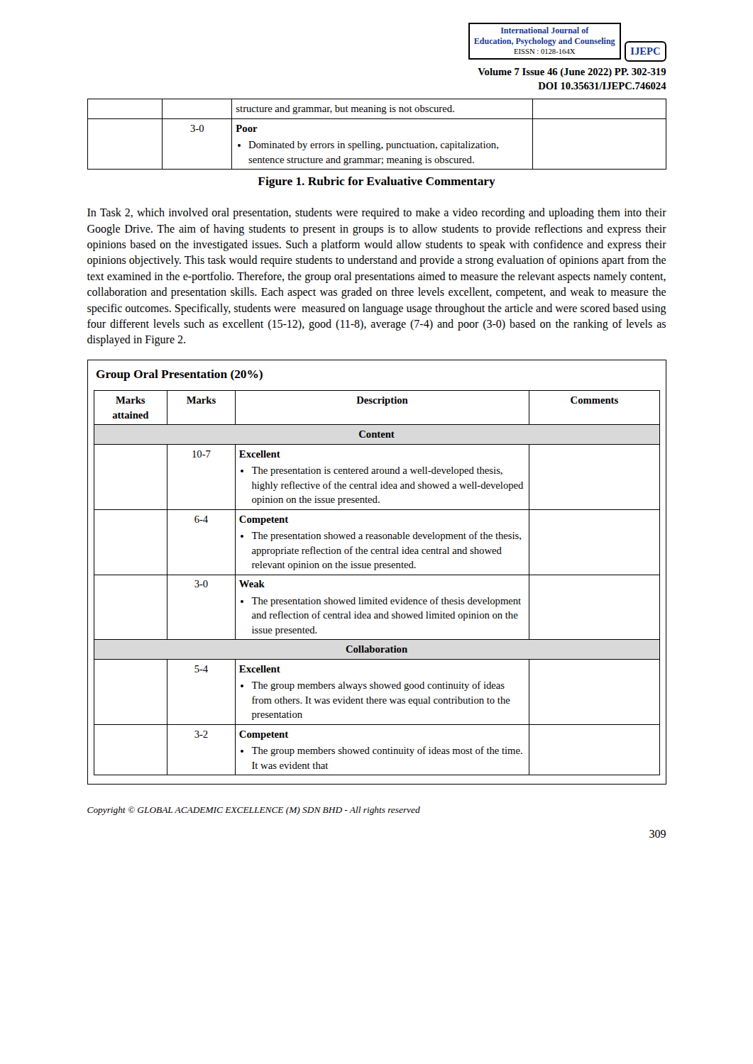International Journal of
Education, Psychology and Counseling
EISSN : 0128-164X IJEPC
Volume 7 Issue 46 (June 2022) PP. 302-319
DOI 10.35631/IJEPC.746024
| | | structure and grammar, but meaning is not obscured. | |
| | 3-0 | Poor Dominated by errors in spelling, punctuation, capitalization, sentence structure and grammar; meaning is obscured. | |
Figure 1. Rubric for Evaluative Commentary
In Task 2, which involved oral presentation, students were required to make a video recording and uploading them into their Google Drive. The aim of having students to present in groups is to allow students to provide reflections and express their opinions based on the investigated issues. Such a platform would allow students to speak with confidence and express their opinions objectively. This task would require students to understand and provide a strong evaluation of opinions apart from the text examined in the e-portfolio. Therefore, the group oral presentations aimed to measure the relevant aspects namely content, collaboration and presentation skills. Each aspect was graded on three levels excellent, competent, and weak to measure the specific outcomes. Specifically, students were measured on language usage throughout the article and were scored based using four different levels such as excellent (15-12), good (11-8), average (7-4) and poor (3-0) based on the ranking of levels as displayed in Figure 2.
Group Oral Presentation (20%)
| Marks attained | Marks | Description | Comments |
| --- | --- | --- | --- |
| Content |
| | 10-7 | Excellent The presentation is centered around a well-developed thesis, highly reflective of the central idea and showed a well-developed opinion on the issue presented. | |
| | 6-4 | Competent The presentation showed a reasonable development of the thesis, appropriate reflection of the central idea central and showed relevant opinion on the issue presented. | |
| | 3-0 | Weak The presentation showed limited evidence of thesis development and reflection of central idea and showed limited opinion on the issue presented. | |
| Collaboration |
| | 5-4 | Excellent The group members always showed good continuity of ideas from others. It was evident there was equal contribution to the presentation | |
| | 3-2 | Competent The group members showed continuity of ideas most of the time. It was evident that | |
Copyright © GLOBAL ACADEMIC EXCELLENCE (M) SDN BHD - All rights reserved
309